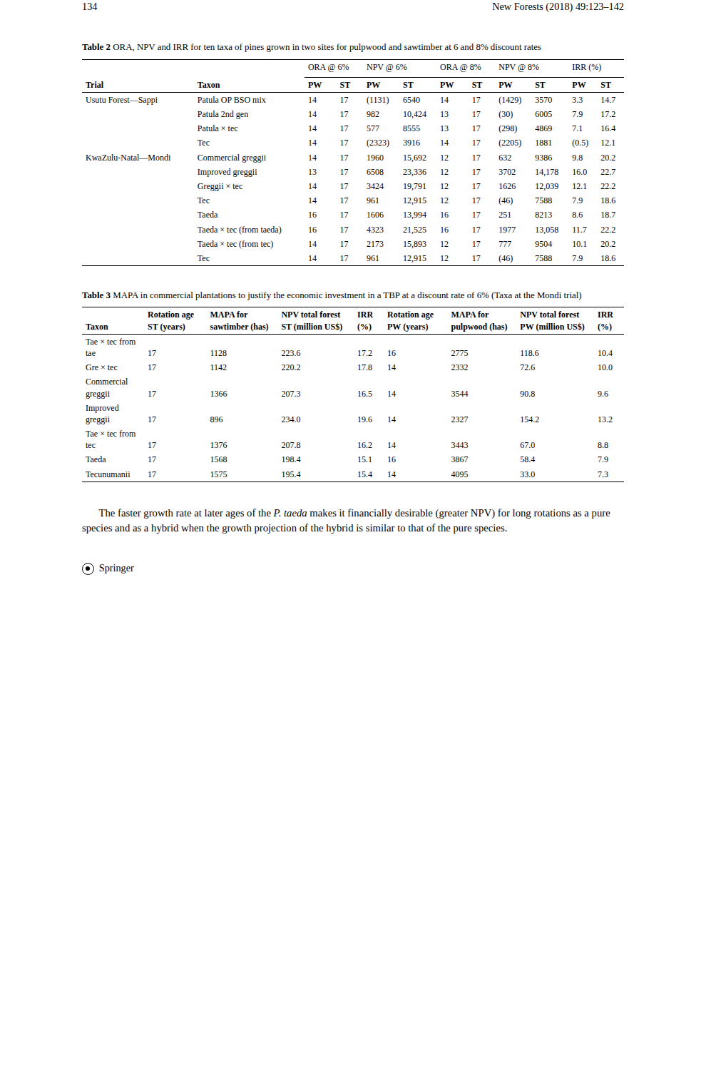134 New Forests (2018) 49:123–142
Table 2 ORA, NPV and IRR for ten taxa of pines grown in two sites for pulpwood and sawtimber at 6 and 8% discount rates
| Trial | Taxon | ORA @ 6% | NPV @ 6% | ORA @ 8% | NPV @ 8% | IRR (%) |
| --- | --- | --- | --- | --- | --- | --- |
| PW | ST | PW | ST | PW | ST | PW | ST | PW | ST |
| Usutu Forest—Sappi | Patula OP BSO mix | 14 | 17 | (1131) | 6540 | 14 | 17 | (1429) | 3570 | 3.3 | 14.7 |
| Patula 2nd gen | 14 | 17 | 982 | 10,424 | 13 | 17 | (30) | 6005 | 7.9 | 17.2 |
| Patula × tec | 14 | 17 | 577 | 8555 | 13 | 17 | (298) | 4869 | 7.1 | 16.4 |
| Tec | 14 | 17 | (2323) | 3916 | 14 | 17 | (2205) | 1881 | (0.5) | 12.1 |
| KwaZulu-Natal—Mondi | Commercial greggii | 14 | 17 | 1960 | 15,692 | 12 | 17 | 632 | 9386 | 9.8 | 20.2 |
| Improved greggii | 13 | 17 | 6508 | 23,336 | 12 | 17 | 3702 | 14,178 | 16.0 | 22.7 |
| Greggii × tec | 14 | 17 | 3424 | 19,791 | 12 | 17 | 1626 | 12,039 | 12.1 | 22.2 |
| Tec | 14 | 17 | 961 | 12,915 | 12 | 17 | (46) | 7588 | 7.9 | 18.6 |
| Taeda | 16 | 17 | 1606 | 13,994 | 16 | 17 | 251 | 8213 | 8.6 | 18.7 |
| Taeda × tec (from taeda) | 16 | 17 | 4323 | 21,525 | 16 | 17 | 1977 | 13,058 | 11.7 | 22.2 |
| Taeda × tec (from tec) | 14 | 17 | 2173 | 15,893 | 12 | 17 | 777 | 9504 | 10.1 | 20.2 |
| Tec | 14 | 17 | 961 | 12,915 | 12 | 17 | (46) | 7588 | 7.9 | 18.6 |
Table 3 MAPA in commercial plantations to justify the economic investment in a TBP at a discount rate of 6% (Taxa at the Mondi trial)
| Taxon | Rotation age ST (years) | MAPA for sawtimber (has) | NPV total forest ST (million US$) | IRR (%) | Rotation age PW (years) | MAPA for pulpwood (has) | NPV total forest PW (million US$) | IRR (%) |
| --- | --- | --- | --- | --- | --- | --- | --- | --- |
| Tae × tec from tae | 17 | 1128 | 223.6 | 17.2 | 16 | 2775 | 118.6 | 10.4 |
| Gre × tec | 17 | 1142 | 220.2 | 17.8 | 14 | 2332 | 72.6 | 10.0 |
| Commercial greggii | 17 | 1366 | 207.3 | 16.5 | 14 | 3544 | 90.8 | 9.6 |
| Improved greggii | 17 | 896 | 234.0 | 19.6 | 14 | 2327 | 154.2 | 13.2 |
| Tae × tec from tec | 17 | 1376 | 207.8 | 16.2 | 14 | 3443 | 67.0 | 8.8 |
| Taeda | 17 | 1568 | 198.4 | 15.1 | 16 | 3867 | 58.4 | 7.9 |
| Tecunumanii | 17 | 1575 | 195.4 | 15.4 | 14 | 4095 | 33.0 | 7.3 |
The faster growth rate at later ages of the P. taeda makes it financially desirable (greater NPV) for long rotations as a pure species and as a hybrid when the growth projection of the hybrid is similar to that of the pure species.
Springer